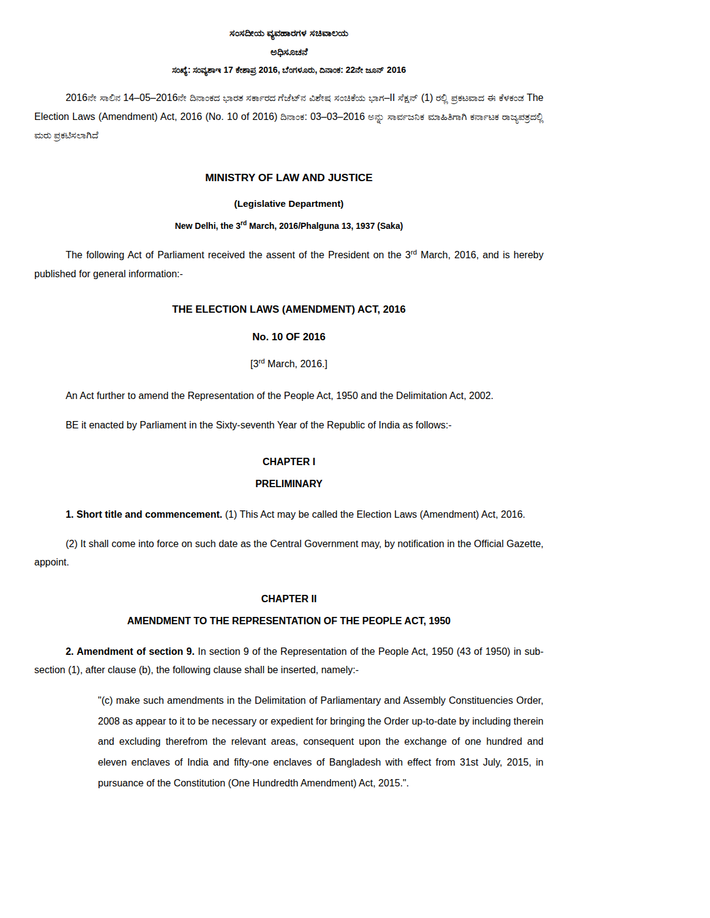ಸಂಸದೀಯ ವ್ಯವಹಾರಗಳ ಸಚಿವಾಲಯ
ಅಧಿಸೂಚನೆ
ಸಂಖ್ಯೆ: ಸಂವ್ಯಶಾಇ 17 ಕೇಶಾಪ್ರ 2016, ಬೆಂಗಳೂರು, ದಿನಾಂಕ: 22ನೇ ಜೂನ್ 2016
2016ನೇ ಸಾಲಿನ 14–05–2016ನೇ ದಿನಾಂಕದ ಭಾರತ ಸರ್ಕಾರದ ಗೆಜೆಟ್‌ನ ವಿಶೇಷ ಸಂಚಿಕೆಯ ಭಾಗ–II ಸೆಕ್ಷನ್ (1) ರಲ್ಲಿ ಪ್ರಕಟವಾದ ಈ ಕೆಳಕಂಡ The Election Laws (Amendment) Act, 2016 (No. 10 of 2016) ದಿನಾಂಕ: 03–03–2016 ಅನ್ನು ಸಾರ್ವಜನಿಕ ಮಾಹಿತಿಗಾಗಿ ಕರ್ನಾಟಕ ರಾಜ್ಯಪತ್ರದಲ್ಲಿ ಮರು ಪ್ರಕಟಿಸಲಾಗಿದೆ
MINISTRY OF LAW AND JUSTICE
(Legislative Department)
New Delhi, the 3rd March, 2016/Phalguna 13, 1937 (Saka)
The following Act of Parliament received the assent of the President on the 3rd March, 2016, and is hereby published for general information:-
THE ELECTION LAWS (AMENDMENT) ACT, 2016
No. 10 OF 2016
[3rd March, 2016.]
An Act further to amend the Representation of the People Act, 1950 and the Delimitation Act, 2002.
BE it enacted by Parliament in the Sixty-seventh Year of the Republic of India as follows:-
CHAPTER I
PRELIMINARY
1. Short title and commencement. (1) This Act may be called the Election Laws (Amendment) Act, 2016.
(2) It shall come into force on such date as the Central Government may, by notification in the Official Gazette, appoint.
CHAPTER II
AMENDMENT TO THE REPRESENTATION OF THE PEOPLE ACT, 1950
2. Amendment of section 9. In section 9 of the Representation of the People Act, 1950 (43 of 1950) in sub-section (1), after clause (b), the following clause shall be inserted, namely:-
"(c) make such amendments in the Delimitation of Parliamentary and Assembly Constituencies Order, 2008 as appear to it to be necessary or expedient for bringing the Order up-to-date by including therein and excluding therefrom the relevant areas, consequent upon the exchange of one hundred and eleven enclaves of India and fifty-one enclaves of Bangladesh with effect from 31st July, 2015, in pursuance of the Constitution (One Hundredth Amendment) Act, 2015.".